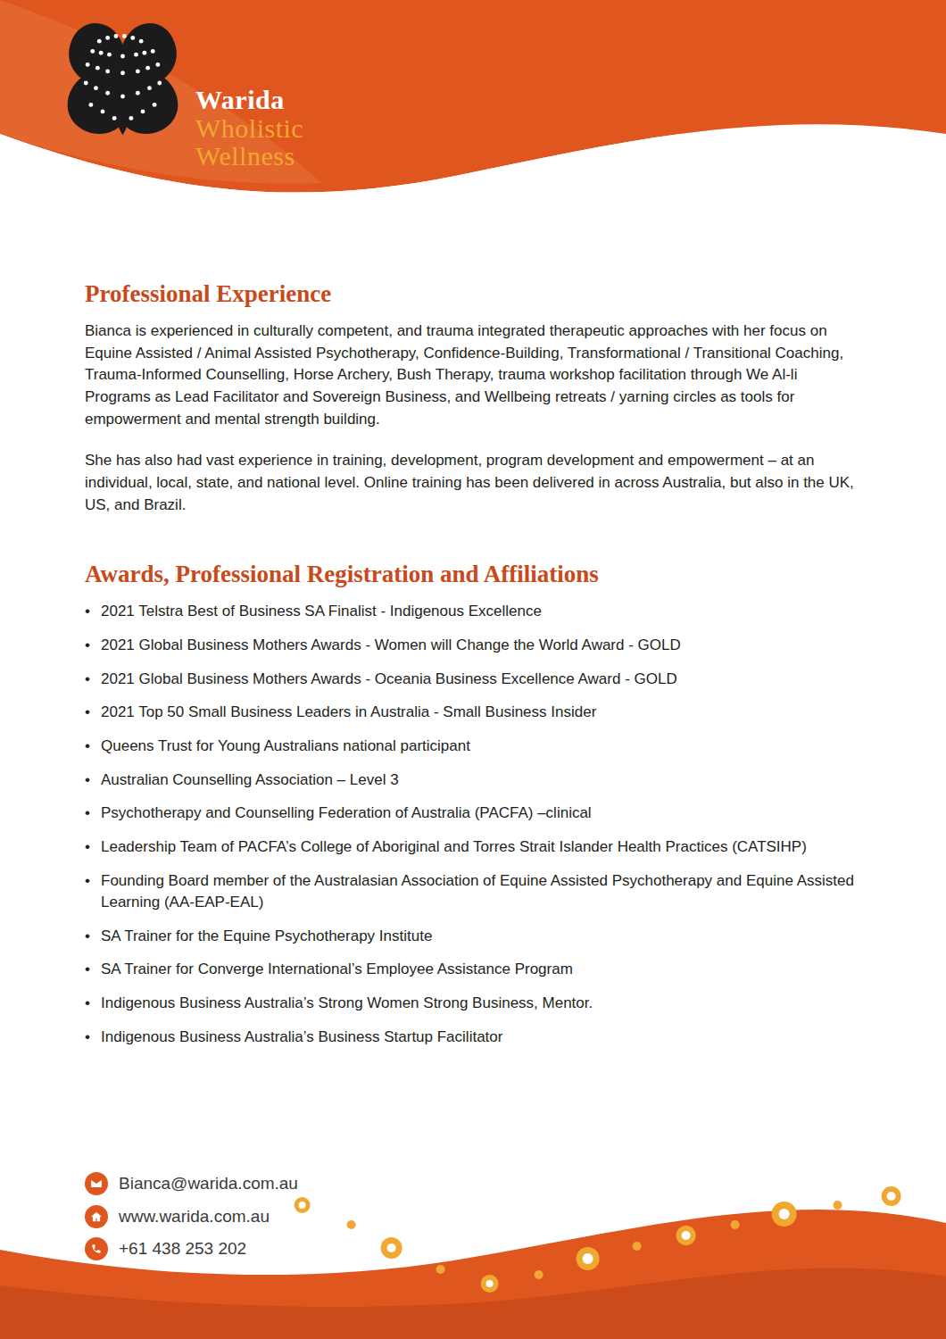Warida Wholistic Wellness
Professional Experience
Bianca is experienced in culturally competent, and trauma integrated therapeutic approaches with her focus on Equine Assisted / Animal Assisted Psychotherapy, Confidence-Building, Transformational / Transitional Coaching, Trauma-Informed Counselling, Horse Archery, Bush Therapy, trauma workshop facilitation through We Al-li Programs as Lead Facilitator and Sovereign Business, and Wellbeing retreats / yarning circles as tools for empowerment and mental strength building.
She has also had vast experience in training, development, program development and empowerment – at an individual, local, state, and national level. Online training has been delivered in across Australia, but also in the UK, US, and Brazil.
Awards, Professional Registration and Affiliations
2021 Telstra Best of Business SA Finalist - Indigenous Excellence
2021 Global Business Mothers Awards - Women will Change the World Award - GOLD
2021 Global Business Mothers Awards - Oceania Business Excellence Award - GOLD
2021 Top 50 Small Business Leaders in Australia - Small Business Insider
Queens Trust for Young Australians national participant
Australian Counselling Association – Level 3
Psychotherapy and Counselling Federation of Australia (PACFA) –clinical
Leadership Team of PACFA’s College of Aboriginal and Torres Strait Islander Health Practices (CATSIHP)
Founding Board member of the Australasian Association of Equine Assisted Psychotherapy and Equine Assisted Learning (AA-EAP-EAL)
SA Trainer for the Equine Psychotherapy Institute
SA Trainer for Converge International’s Employee Assistance Program
Indigenous Business Australia’s Strong Women Strong Business, Mentor.
Indigenous Business Australia’s Business Startup Facilitator
Bianca@warida.com.au
www.warida.com.au
+61 438 253 202